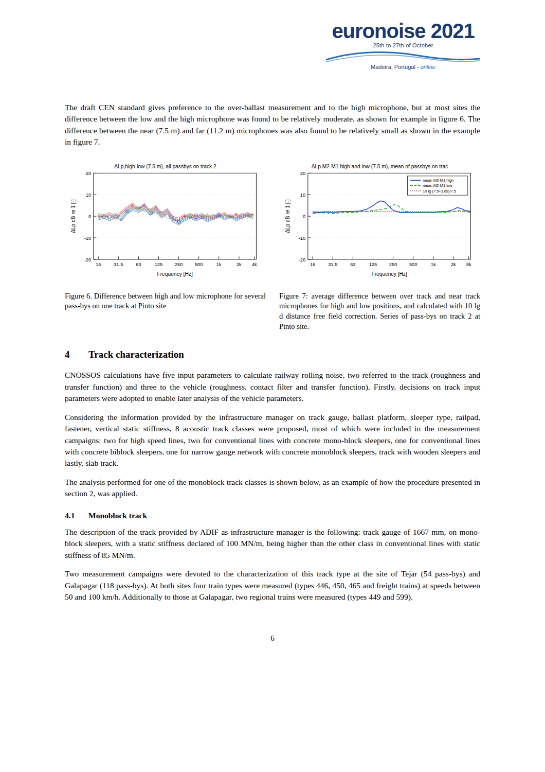euronoise 2021
25th to 27th of October
Madeira, Portugal - online
The draft CEN standard gives preference to the over-ballast measurement and to the high microphone, but at most sites the difference between the low and the high microphone was found to be relatively moderate, as shown for example in figure 6. The difference between the near (7.5 m) and far (11.2 m) microphones was also found to be relatively small as shown in the example in figure 7.
ΔLp,high-low (7.5 m), all passbys on track 2 20 10 0 -10 -20 16 31.5 63 125 250 500 1k 2k 4k Frequency [Hz] ΔLp dB re 1 [-]
Figure 6. Difference between high and low microphone for several pass-bys on one track at Pinto site
ΔLp.M2-M1 high and low (7.5 m), mean of passbys on trac 20 10 0 -10 -20 16 31.5 63 125 250 500 1k 2k 8k Frequency [Hz] ΔLp dB re 1 [-] mean M2-M1 high mean M2-M1 low 10 lg (7.5+3.68)/7.5
Figure 7: average difference between over track and near track microphones for high and low positions, and calculated with 10 lg d distance free field correction. Series of pass-bys on track 2 at Pinto site.
4 Track characterization
CNOSSOS calculations have five input parameters to calculate railway rolling noise, two referred to the track (roughness and transfer function) and three to the vehicle (roughness, contact filter and transfer function). Firstly, decisions on track input parameters were adopted to enable later analysis of the vehicle parameters.
Considering the information provided by the infrastructure manager on track gauge, ballast platform, sleeper type, railpad, fastener, vertical static stiffness, 8 acoustic track classes were proposed, most of which were included in the measurement campaigns: two for high speed lines, two for conventional lines with concrete mono-block sleepers, one for conventional lines with concrete biblock sleepers, one for narrow gauge network with concrete monoblock sleepers, track with wooden sleepers and lastly, slab track.
The analysis performed for one of the monoblock track classes is shown below, as an example of how the procedure presented in section 2, was applied.
4.1 Monoblock track
The description of the track provided by ADIF as infrastructure manager is the following: track gauge of 1667 mm, on mono-block sleepers, with a static stiffness declared of 100 MN/m, being higher than the other class in conventional lines with static stiffness of 85 MN/m.
Two measurement campaigns were devoted to the characterization of this track type at the site of Tejar (54 pass-bys) and Galapagar (118 pass-bys). At both sites four train types were measured (types 446, 450, 465 and freight trains) at speeds between 50 and 100 km/h. Additionally to those at Galapagar, two regional trains were measured (types 449 and 599).
6